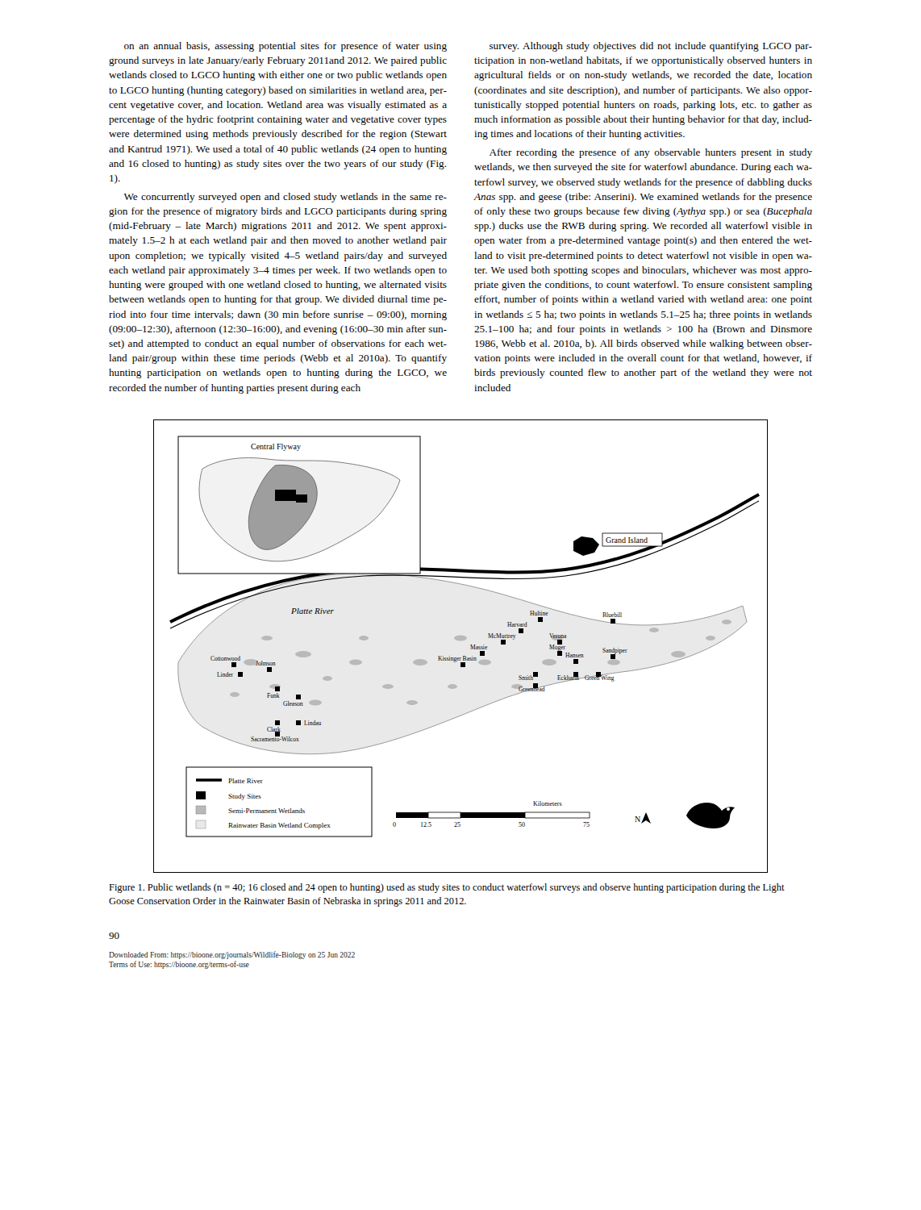on an annual basis, assessing potential sites for presence of water using ground surveys in late January/early February 2011and 2012. We paired public wetlands closed to LGCO hunting with either one or two public wetlands open to LGCO hunting (hunting category) based on similarities in wetland area, percent vegetative cover, and location. Wetland area was visually estimated as a percentage of the hydric footprint containing water and vegetative cover types were determined using methods previously described for the region (Stewart and Kantrud 1971). We used a total of 40 public wetlands (24 open to hunting and 16 closed to hunting) as study sites over the two years of our study (Fig. 1).
We concurrently surveyed open and closed study wetlands in the same region for the presence of migratory birds and LGCO participants during spring (mid-February – late March) migrations 2011 and 2012. We spent approximately 1.5–2 h at each wetland pair and then moved to another wetland pair upon completion; we typically visited 4–5 wetland pairs/day and surveyed each wetland pair approximately 3–4 times per week. If two wetlands open to hunting were grouped with one wetland closed to hunting, we alternated visits between wetlands open to hunting for that group. We divided diurnal time period into four time intervals; dawn (30 min before sunrise – 09:00), morning (09:00–12:30), afternoon (12:30–16:00), and evening (16:00–30 min after sunset) and attempted to conduct an equal number of observations for each wetland pair/group within these time periods (Webb et al 2010a). To quantify hunting participation on wetlands open to hunting during the LGCO, we recorded the number of hunting parties present during each
survey. Although study objectives did not include quantifying LGCO participation in non-wetland habitats, if we opportunistically observed hunters in agricultural fields or on non-study wetlands, we recorded the date, location (coordinates and site description), and number of participants. We also opportunistically stopped potential hunters on roads, parking lots, etc. to gather as much information as possible about their hunting behavior for that day, including times and locations of their hunting activities.
After recording the presence of any observable hunters present in study wetlands, we then surveyed the site for waterfowl abundance. During each waterfowl survey, we observed study wetlands for the presence of dabbling ducks Anas spp. and geese (tribe: Anserini). We examined wetlands for the presence of only these two groups because few diving (Aythya spp.) or sea (Bucephala spp.) ducks use the RWB during spring. We recorded all waterfowl visible in open water from a pre-determined vantage point(s) and then entered the wetland to visit pre-determined points to detect waterfowl not visible in open water. We used both spotting scopes and binoculars, whichever was most appropriate given the conditions, to count waterfowl. To ensure consistent sampling effort, number of points within a wetland varied with wetland area: one point in wetlands ≤ 5 ha; two points in wetlands 5.1–25 ha; three points in wetlands 25.1–100 ha; and four points in wetlands > 100 ha (Brown and Dinsmore 1986, Webb et al. 2010a, b). All birds observed while walking between observation points were included in the overall count for that wetland, however, if birds previously counted flew to another part of the wetland they were not included
Platte River Grand Island Cottonwood Linder Johnson Funk Gleason Clark Lindau Sacramento-Wilcox Kissinger Basin Massie McMurtrey Harvard Hultine Verona Moger Hansen Eckhardt Smith Greenhead Green Wing Sandpiper Bluebill Central Flyway Platte River Study Sites Semi-Permanent Wetlands Rainwater Basin Wetland Complex 0 12.5 25 50 75 Kilometers N
Figure 1. Public wetlands (n = 40; 16 closed and 24 open to hunting) used as study sites to conduct waterfowl surveys and observe hunting participation during the Light Goose Conservation Order in the Rainwater Basin of Nebraska in springs 2011 and 2012.
90
Downloaded From: https://bioone.org/journals/Wildlife-Biology on 25 Jun 2022
Terms of Use: https://bioone.org/terms-of-use